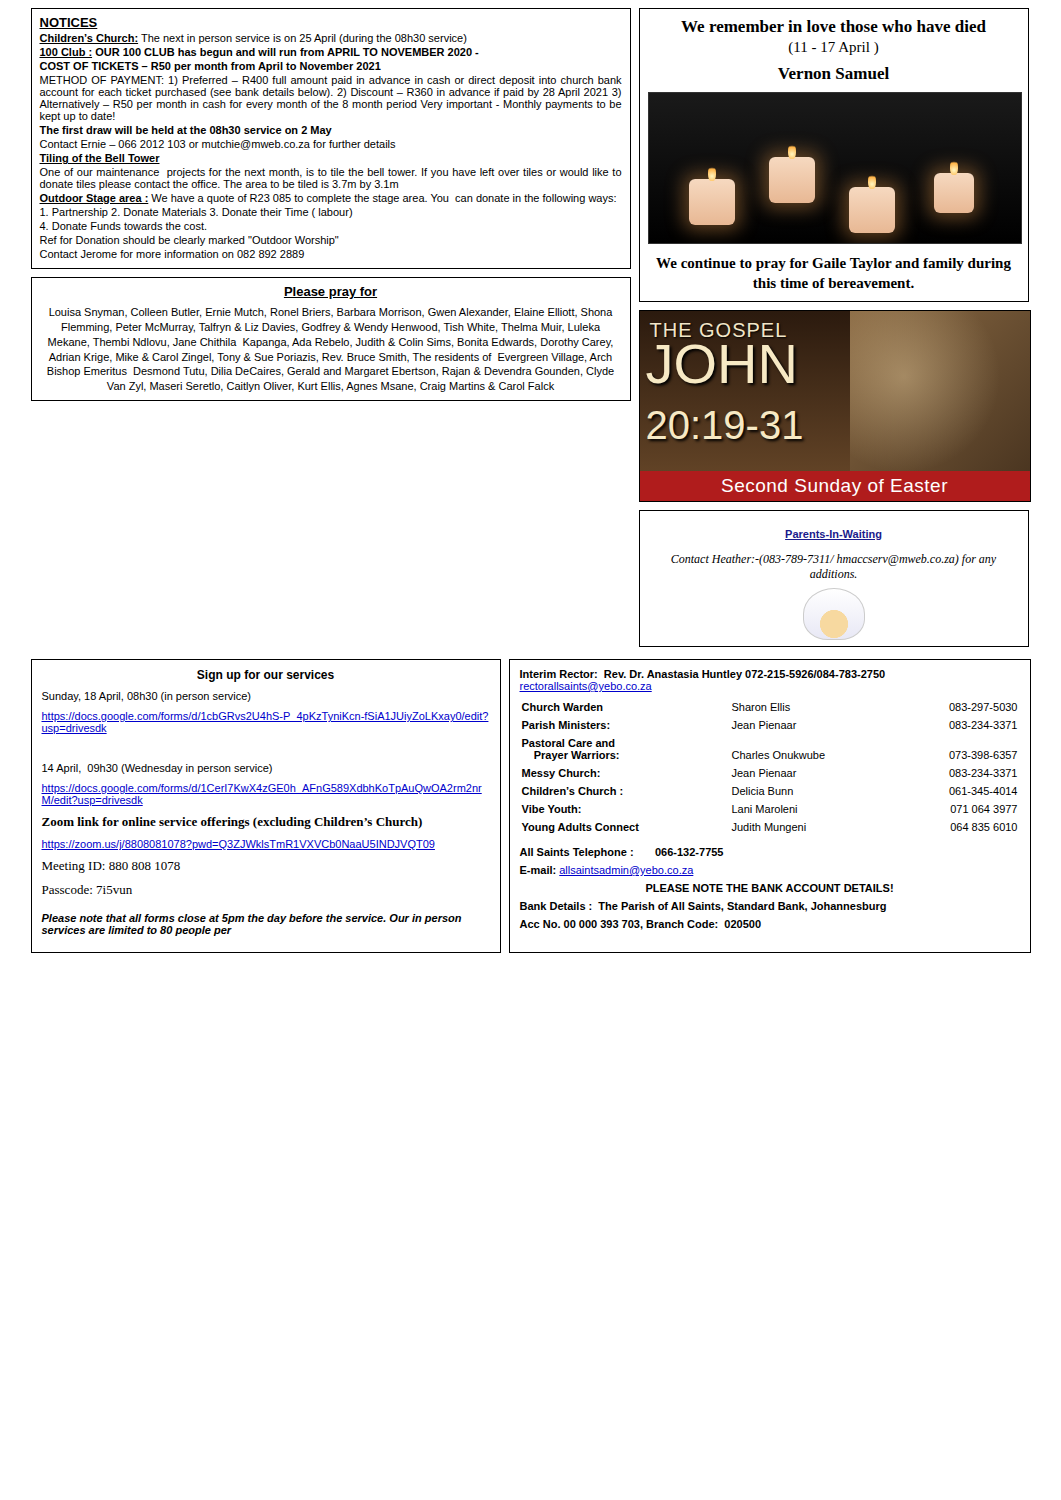NOTICES
Children’s Church: The next in person service is on 25 April (during the 08h30 service)
100 Club : OUR 100 CLUB has begun and will run from APRIL TO NOVEMBER 2020 -
COST OF TICKETS – R50 per month from April to November 2021
METHOD OF PAYMENT: 1) Preferred – R400 full amount paid in advance in cash or direct deposit into church bank account for each ticket purchased (see bank details below). 2) Discount – R360 in advance if paid by 28 April 2021 3) Alternatively – R50 per month in cash for every month of the 8 month period Very important - Monthly payments to be kept up to date!
The first draw will be held at the 08h30 service on 2 May
Contact Ernie – 066 2012 103 or mutchie@mweb.co.za for further details
Tiling of the Bell Tower
One of our maintenance projects for the next month, is to tile the bell tower. If you have left over tiles or would like to donate tiles please contact the office. The area to be tiled is 3.7m by 3.1m
Outdoor Stage area : We have a quote of R23 085 to complete the stage area. You can donate in the following ways:
1. Partnership 2. Donate Materials 3. Donate their Time ( labour)
4. Donate Funds towards the cost.
Ref for Donation should be clearly marked "Outdoor Worship"
Contact Jerome for more information on 082 892 2889
Please pray for
Louisa Snyman, Colleen Butler, Ernie Mutch, Ronel Briers, Barbara Morrison, Gwen Alexander, Elaine Elliott, Shona Flemming, Peter McMurray, Talfryn & Liz Davies, Godfrey & Wendy Henwood, Tish White, Thelma Muir, Luleka Mekane, Thembi Ndlovu, Jane Chithila Kapanga, Ada Rebelo, Judith & Colin Sims, Bonita Edwards, Dorothy Carey, Adrian Krige, Mike & Carol Zingel, Tony & Sue Poriazis, Rev. Bruce Smith, The residents of Evergreen Village, Arch Bishop Emeritus Desmond Tutu, Dilia DeCaires, Gerald and Margaret Ebertson, Rajan & Devendra Gounden, Clyde Van Zyl, Maseri Seretlo, Caitlyn Oliver, Kurt Ellis, Agnes Msane, Craig Martins & Carol Falck
We remember in love those who have died
(11 - 17 April )
Vernon Samuel
We continue to pray for Gaile Taylor and family during this time of bereavement.
THE GOSPEL
JOHN
20:19-31
Second Sunday of Easter
Parents-In-Waiting
Contact Heather:-(083-789-7311/ hmaccserv@mweb.co.za) for any additions.
Sign up for our services
Sunday, 18 April, 08h30 (in person service)
https://docs.google.com/forms/d/1cbGRvs2U4hS-P_4pKzTyniKcn-fSiA1JUiyZoLKxay0/edit?usp=drivesdk
14 April, 09h30 (Wednesday in person service)
https://docs.google.com/forms/d/1CerI7KwX4zGE0h_AFnG589XdbhKoTpAuQwOA2rm2nrM/edit?usp=drivesdk
Zoom link for online service offerings (excluding Children’s Church)
https://zoom.us/j/8808081078?pwd=Q3ZJWklsTmR1VXVCb0NaaU5INDJVQT09
Meeting ID: 880 808 1078
Passcode: 7i5vun
Please note that all forms close at 5pm the day before the service. Our in person services are limited to 80 people per
Interim Rector: Rev. Dr. Anastasia Huntley 072-215-5926/084-783-2750
rectorallsaints@yebo.co.za
| Church Warden | Sharon Ellis | 083-297-5030 |
| Parish Ministers: | Jean Pienaar | 083-234-3371 |
| Pastoral Care and Prayer Warriors: | Charles Onukwube | 073-398-6357 |
| Messy Church: | Jean Pienaar | 083-234-3371 |
| Children’s Church : | Delicia Bunn | 061-345-4014 |
| Vibe Youth: | Lani Maroleni | 071 064 3977 |
| Young Adults Connect | Judith Mungeni | 064 835 6010 |
All Saints Telephone : 066-132-7755
E-mail: allsaintsadmin@yebo.co.za
PLEASE NOTE THE BANK ACCOUNT DETAILS!
Bank Details : The Parish of All Saints, Standard Bank, Johannesburg
Acc No. 00 000 393 703, Branch Code: 020500